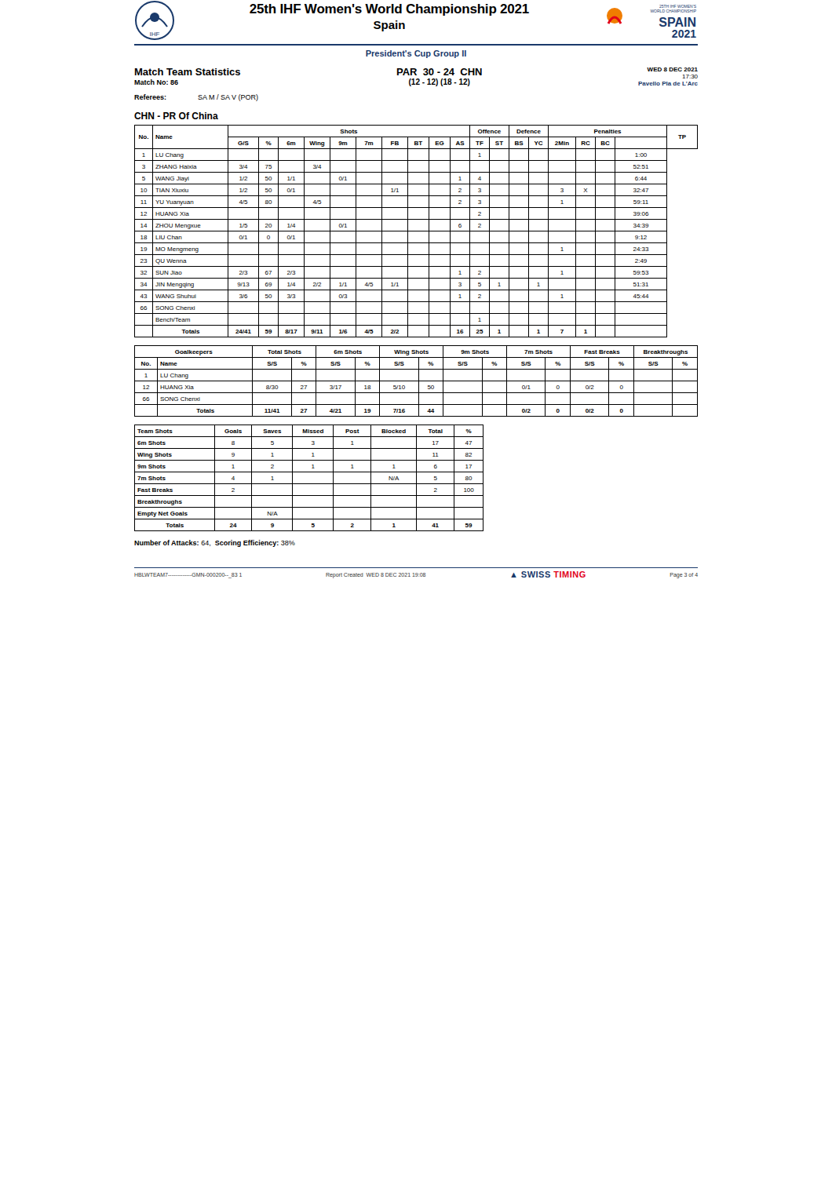IHF
25th IHF Women's World Championship 2021
Spain
25TH IHF WOMEN'S WORLD CHAMPIONSHIP SPAIN 2021
President's Cup Group II
Match Team Statistics
Match No: 86
PAR 30 - 24 CHN
(12 - 12) (18 - 12)
WED 8 DEC 2021
17:30
Pavello Pla de L'Arc
Referees: SA M / SA V (POR)
CHN - PR Of China
| No. | Name | Shots | Offence | Defence | Penalties | TP |
| --- | --- | --- | --- | --- | --- | --- |
| G/S | % | 6m | Wing | 9m | 7m | FB | BT | EG | | AS | TF | ST | BS | YC | 2Min | RC | BC |
| 1 | LU Chang | | | | | | | | | | | 1 | | | | | | | 1:00 |
| 3 | ZHANG Haixia | 3/4 | 75 | | 3/4 | | | | | | | | | | | | | | 52:51 |
| 5 | WANG Jiayi | 1/2 | 50 | 1/1 | | 0/1 | | | | | 1 | 4 | | | | | | | 6:44 |
| 10 | TIAN Xiuxiu | 1/2 | 50 | 0/1 | | | | 1/1 | | | 2 | 3 | | | | 3 | X | | 32:47 |
| 11 | YU Yuanyuan | 4/5 | 80 | | 4/5 | | | | | | 2 | 3 | | | | 1 | | | 59:11 |
| 12 | HUANG Xia | | | | | | | | | | | 2 | | | | | | | 39:06 |
| 14 | ZHOU Mengxue | 1/5 | 20 | 1/4 | | 0/1 | | | | | 6 | 2 | | | | | | | 34:39 |
| 18 | LIU Chan | 0/1 | 0 | 0/1 | | | | | | | | | | | | | | | 9:12 |
| 19 | MO Mengmeng | | | | | | | | | | | | | | | 1 | | | 24:33 |
| 23 | QU Wenna | | | | | | | | | | | | | | | | | | 2:49 |
| 32 | SUN Jiao | 2/3 | 67 | 2/3 | | | | | | | 1 | 2 | | | | 1 | | | 59:53 |
| 34 | JIN Mengqing | 9/13 | 69 | 1/4 | 2/2 | 1/1 | 4/5 | 1/1 | | | 3 | 5 | 1 | | 1 | | | | 51:31 |
| 43 | WANG Shuhui | 3/6 | 50 | 3/3 | | 0/3 | | | | | 1 | 2 | | | | 1 | | | 45:44 |
| 66 | SONG Chenxi | | | | | | | | | | | | | | | | | | |
| | Bench/Team | | | | | | | | | | | 1 | | | | | | | |
| | Totals | 24/41 | 59 | 8/17 | 9/11 | 1/6 | 4/5 | 2/2 | | | 16 | 25 | 1 | | 1 | 7 | 1 | | |
| Goalkeepers | Total Shots | 6m Shots | Wing Shots | 9m Shots | 7m Shots | Fast Breaks | Breakthroughs |
| --- | --- | --- | --- | --- | --- | --- | --- |
| No. | Name | S/S | % | S/S | % | S/S | % | S/S | % | S/S | % | S/S | % | S/S | % |
| 1 | LU Chang | | | | | | | | | | | | | | |
| 12 | HUANG Xia | 8/30 | 27 | 3/17 | 18 | 5/10 | 50 | | | 0/1 | 0 | 0/2 | 0 | | |
| 66 | SONG Chenxi | | | | | | | | | | | | | | |
| | Totals | 11/41 | 27 | 4/21 | 19 | 7/16 | 44 | | | 0/2 | 0 | 0/2 | 0 | | |
| Team Shots | Goals | Saves | Missed | Post | Blocked | Total | % |
| --- | --- | --- | --- | --- | --- | --- | --- |
| 6m Shots | 8 | 5 | 3 | 1 | | 17 | 47 |
| Wing Shots | 9 | 1 | 1 | | | 11 | 82 |
| 9m Shots | 1 | 2 | 1 | 1 | 1 | 6 | 17 |
| 7m Shots | 4 | 1 | | | N/A | 5 | 80 |
| Fast Breaks | 2 | | | | | 2 | 100 |
| Breakthroughs | | | | | | | |
| Empty Net Goals | | N/A | | | | | |
| Totals | 24 | 9 | 5 | 2 | 1 | 41 | 59 |
Number of Attacks: 64, Scoring Efficiency: 38%
HBLWTEAM7-------------GMN-000200--_83 1
Report Created WED 8 DEC 2021 19:08
▲ SWISS TIMING
Page 3 of 4